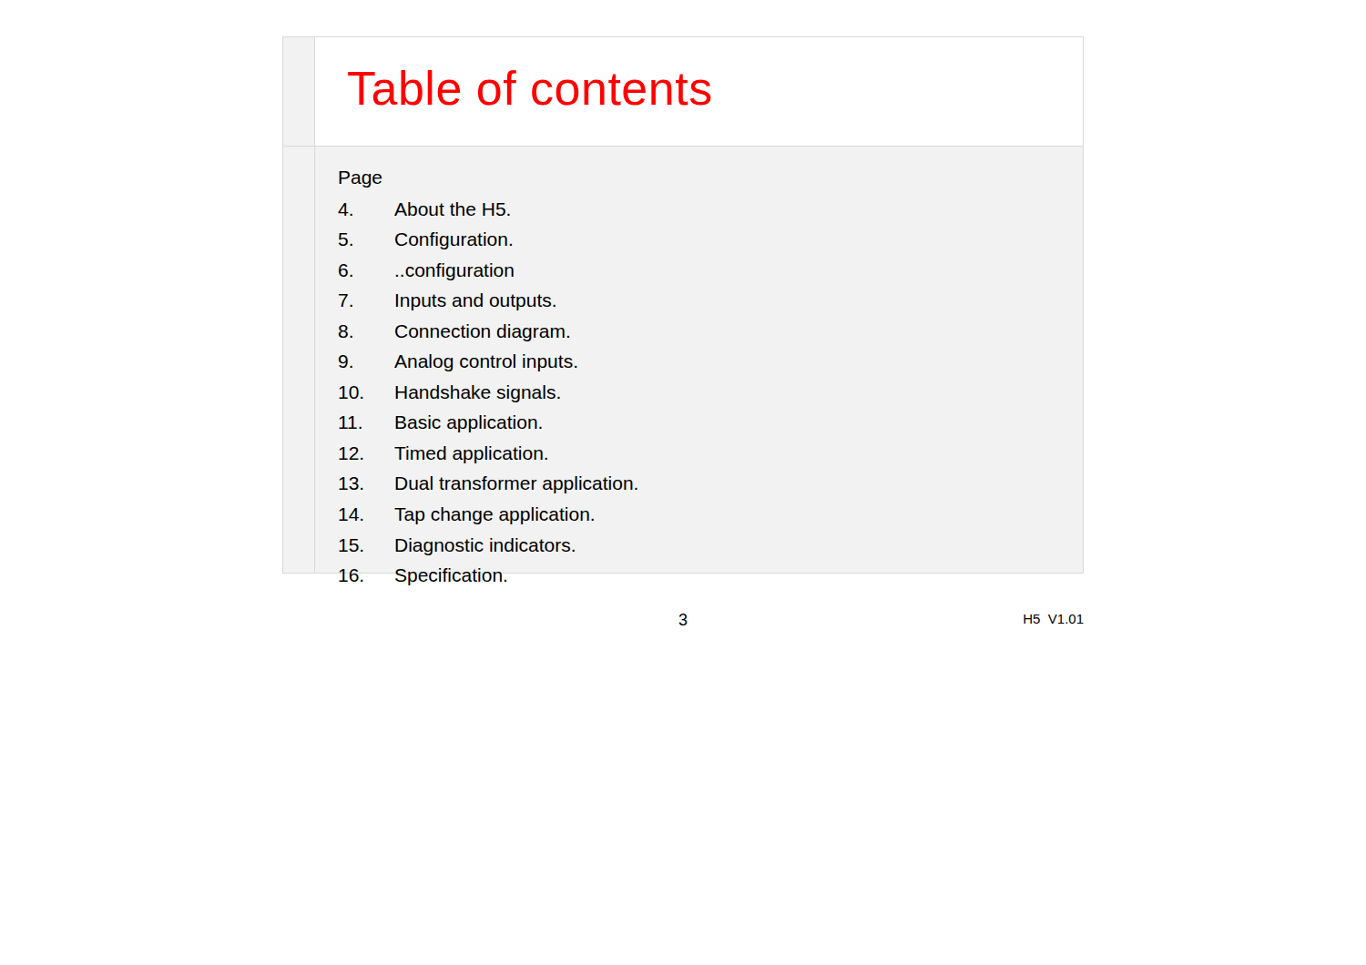Table of contents
Page
| 4. | About the H5. |
| 5. | Configuration. |
| 6. | ..configuration |
| 7. | Inputs and outputs. |
| 8. | Connection diagram. |
| 9. | Analog control inputs. |
| 10. | Handshake signals. |
| 11. | Basic application. |
| 12. | Timed application. |
| 13. | Dual transformer application. |
| 14. | Tap change application. |
| 15. | Diagnostic indicators. |
| 16. | Specification. |
3
H5 V1.01